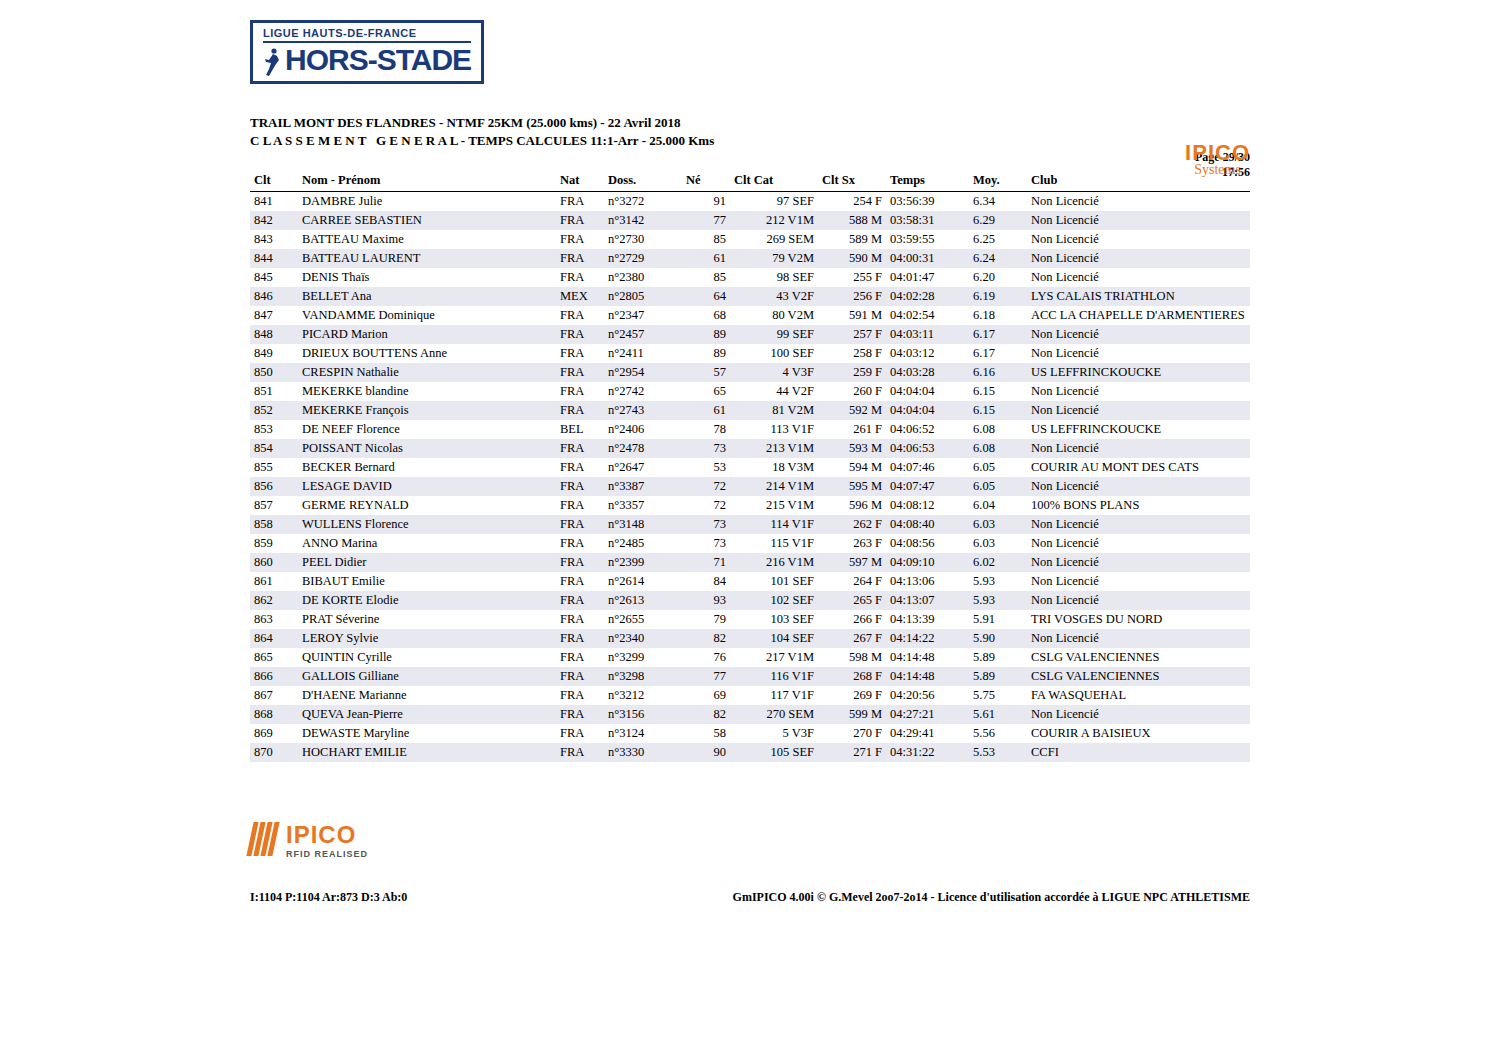LIGUE HAUTS-DE-FRANCE
HORS-STADE
TRAIL MONT DES FLANDRES - NTMF 25KM (25.000 kms) - 22 Avril 2018
C L A S S E M E N T G E N E R A L - TEMPS CALCULES 11:1-Arr - 25.000 Kms
Page 29/30
17:56
IPICO
Systems
| Clt | Nom - Prénom | Nat | Doss. | Né | Clt Cat | Clt Sx | Temps | Moy. | Club |
| --- | --- | --- | --- | --- | --- | --- | --- | --- | --- |
| 841 | DAMBRE Julie | FRA | n°3272 | 91 | 97 SEF | 254 F | 03:56:39 | 6.34 | Non Licencié |
| 842 | CARREE SEBASTIEN | FRA | n°3142 | 77 | 212 V1M | 588 M | 03:58:31 | 6.29 | Non Licencié |
| 843 | BATTEAU Maxime | FRA | n°2730 | 85 | 269 SEM | 589 M | 03:59:55 | 6.25 | Non Licencié |
| 844 | BATTEAU LAURENT | FRA | n°2729 | 61 | 79 V2M | 590 M | 04:00:31 | 6.24 | Non Licencié |
| 845 | DENIS Thaïs | FRA | n°2380 | 85 | 98 SEF | 255 F | 04:01:47 | 6.20 | Non Licencié |
| 846 | BELLET Ana | MEX | n°2805 | 64 | 43 V2F | 256 F | 04:02:28 | 6.19 | LYS CALAIS TRIATHLON |
| 847 | VANDAMME Dominique | FRA | n°2347 | 68 | 80 V2M | 591 M | 04:02:54 | 6.18 | ACC LA CHAPELLE D'ARMENTIERES |
| 848 | PICARD Marion | FRA | n°2457 | 89 | 99 SEF | 257 F | 04:03:11 | 6.17 | Non Licencié |
| 849 | DRIEUX BOUTTENS Anne | FRA | n°2411 | 89 | 100 SEF | 258 F | 04:03:12 | 6.17 | Non Licencié |
| 850 | CRESPIN Nathalie | FRA | n°2954 | 57 | 4 V3F | 259 F | 04:03:28 | 6.16 | US LEFFRINCKOUCKE |
| 851 | MEKERKE blandine | FRA | n°2742 | 65 | 44 V2F | 260 F | 04:04:04 | 6.15 | Non Licencié |
| 852 | MEKERKE François | FRA | n°2743 | 61 | 81 V2M | 592 M | 04:04:04 | 6.15 | Non Licencié |
| 853 | DE NEEF Florence | BEL | n°2406 | 78 | 113 V1F | 261 F | 04:06:52 | 6.08 | US LEFFRINCKOUCKE |
| 854 | POISSANT Nicolas | FRA | n°2478 | 73 | 213 V1M | 593 M | 04:06:53 | 6.08 | Non Licencié |
| 855 | BECKER Bernard | FRA | n°2647 | 53 | 18 V3M | 594 M | 04:07:46 | 6.05 | COURIR AU MONT DES CATS |
| 856 | LESAGE DAVID | FRA | n°3387 | 72 | 214 V1M | 595 M | 04:07:47 | 6.05 | Non Licencié |
| 857 | GERME REYNALD | FRA | n°3357 | 72 | 215 V1M | 596 M | 04:08:12 | 6.04 | 100% BONS PLANS |
| 858 | WULLENS Florence | FRA | n°3148 | 73 | 114 V1F | 262 F | 04:08:40 | 6.03 | Non Licencié |
| 859 | ANNO Marina | FRA | n°2485 | 73 | 115 V1F | 263 F | 04:08:56 | 6.03 | Non Licencié |
| 860 | PEEL Didier | FRA | n°2399 | 71 | 216 V1M | 597 M | 04:09:10 | 6.02 | Non Licencié |
| 861 | BIBAUT Emilie | FRA | n°2614 | 84 | 101 SEF | 264 F | 04:13:06 | 5.93 | Non Licencié |
| 862 | DE KORTE Elodie | FRA | n°2613 | 93 | 102 SEF | 265 F | 04:13:07 | 5.93 | Non Licencié |
| 863 | PRAT Séverine | FRA | n°2655 | 79 | 103 SEF | 266 F | 04:13:39 | 5.91 | TRI VOSGES DU NORD |
| 864 | LEROY Sylvie | FRA | n°2340 | 82 | 104 SEF | 267 F | 04:14:22 | 5.90 | Non Licencié |
| 865 | QUINTIN Cyrille | FRA | n°3299 | 76 | 217 V1M | 598 M | 04:14:48 | 5.89 | CSLG VALENCIENNES |
| 866 | GALLOIS Gilliane | FRA | n°3298 | 77 | 116 V1F | 268 F | 04:14:48 | 5.89 | CSLG VALENCIENNES |
| 867 | D'HAENE Marianne | FRA | n°3212 | 69 | 117 V1F | 269 F | 04:20:56 | 5.75 | FA WASQUEHAL |
| 868 | QUEVA Jean-Pierre | FRA | n°3156 | 82 | 270 SEM | 599 M | 04:27:21 | 5.61 | Non Licencié |
| 869 | DEWASTE Maryline | FRA | n°3124 | 58 | 5 V3F | 270 F | 04:29:41 | 5.56 | COURIR A BAISIEUX |
| 870 | HOCHART EMILIE | FRA | n°3330 | 90 | 105 SEF | 271 F | 04:31:22 | 5.53 | CCFI |
IPICO
RFID REALISED
I:1104 P:1104 Ar:873 D:3 Ab:0
GmIPICO 4.00i © G.Mevel 2oo7-2o14 - Licence d'utilisation accordée à LIGUE NPC ATHLETISME